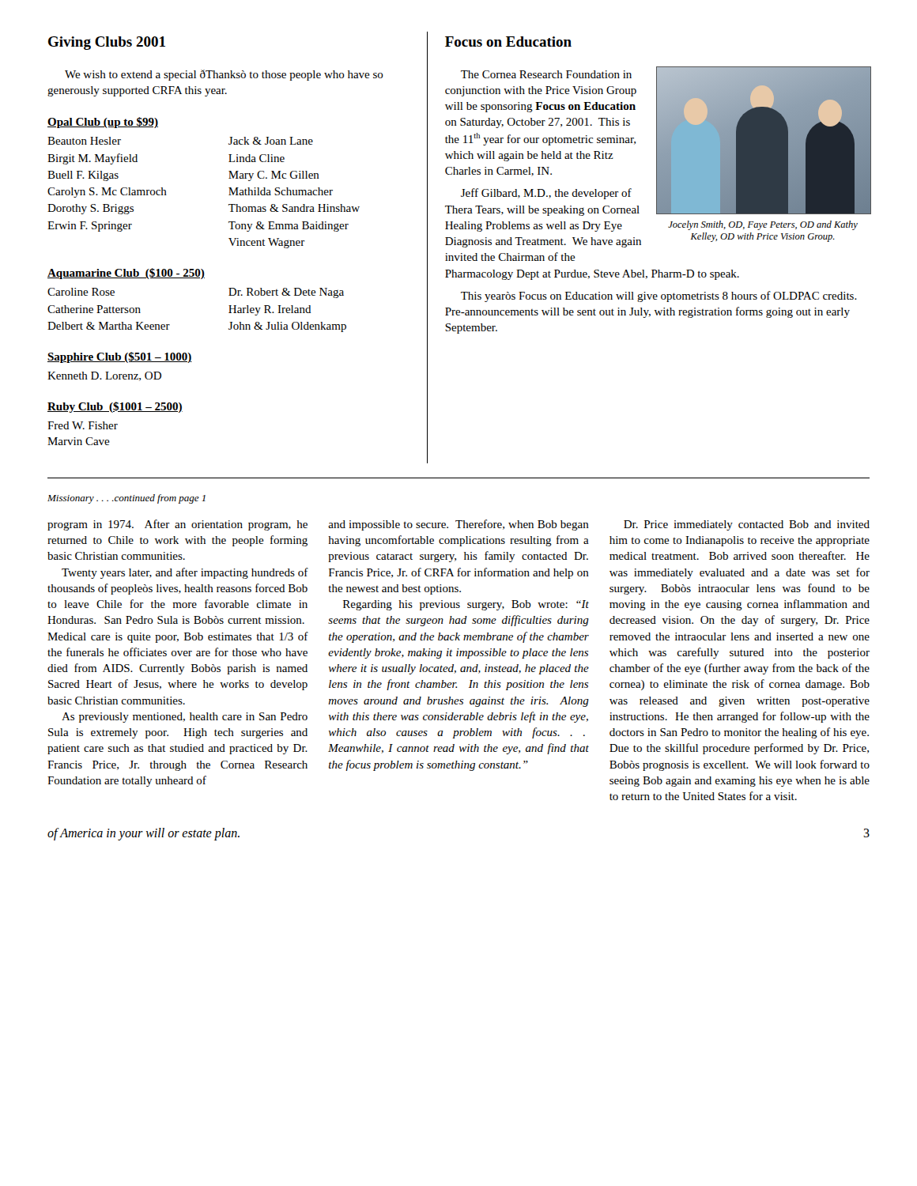Giving Clubs 2001
We wish to extend a special ðThanksò to those people who have so generously supported CRFA this year.
Opal Club (up to $99)
Beauton Hesler
Birgit M. Mayfield
Buell F. Kilgas
Carolyn S. Mc Clamroch
Dorothy S. Briggs
Erwin F. Springer
Jack & Joan Lane
Linda Cline
Mary C. Mc Gillen
Mathilda Schumacher
Thomas & Sandra Hinshaw
Tony & Emma Baidinger
Vincent Wagner
Aquamarine Club ($100 - 250)
Caroline Rose
Catherine Patterson
Delbert & Martha Keener
Dr. Robert & Dete Naga
Harley R. Ireland
John & Julia Oldenkamp
Sapphire Club ($501 – 1000)
Kenneth D. Lorenz, OD
Ruby Club ($1001 – 2500)
Fred W. Fisher
Marvin Cave
Focus on Education
Jocelyn Smith, OD, Faye Peters, OD and Kathy Kelley, OD with Price Vision Group.
The Cornea Research Foundation in conjunction with the Price Vision Group will be sponsoring Focus on Education on Saturday, October 27, 2001. This is the 11th year for our optometric seminar, which will again be held at the Ritz Charles in Carmel, IN.
Jeff Gilbard, M.D., the developer of Thera Tears, will be speaking on Corneal Healing Problems as well as Dry Eye Diagnosis and Treatment. We have again invited the Chairman of the Pharmacology Dept at Purdue, Steve Abel, Pharm-D to speak.
This yearòs Focus on Education will give optometrists 8 hours of OLDPAC credits. Pre-announcements will be sent out in July, with registration forms going out in early September.
Missionary . . . .continued from page 1
program in 1974. After an orientation program, he returned to Chile to work with the people forming basic Christian communities.
Twenty years later, and after impacting hundreds of thousands of peopleòs lives, health reasons forced Bob to leave Chile for the more favorable climate in Honduras. San Pedro Sula is Bobòs current mission. Medical care is quite poor, Bob estimates that 1/3 of the funerals he officiates over are for those who have died from AIDS. Currently Bobòs parish is named Sacred Heart of Jesus, where he works to develop basic Christian communities.
As previously mentioned, health care in San Pedro Sula is extremely poor. High tech surgeries and patient care such as that studied and practiced by Dr. Francis Price, Jr. through the Cornea Research Foundation are totally unheard of
and impossible to secure. Therefore, when Bob began having uncomfortable complications resulting from a previous cataract surgery, his family contacted Dr. Francis Price, Jr. of CRFA for information and help on the newest and best options.
Regarding his previous surgery, Bob wrote: “It seems that the surgeon had some difficulties during the operation, and the back membrane of the chamber evidently broke, making it impossible to place the lens where it is usually located, and, instead, he placed the lens in the front chamber. In this position the lens moves around and brushes against the iris. Along with this there was considerable debris left in the eye, which also causes a problem with focus. . . Meanwhile, I cannot read with the eye, and find that the focus problem is something constant.”
Dr. Price immediately contacted Bob and invited him to come to Indianapolis to receive the appropriate medical treatment. Bob arrived soon thereafter. He was immediately evaluated and a date was set for surgery. Bobòs intraocular lens was found to be moving in the eye causing cornea inflammation and decreased vision. On the day of surgery, Dr. Price removed the intraocular lens and inserted a new one which was carefully sutured into the posterior chamber of the eye (further away from the back of the cornea) to eliminate the risk of cornea damage. Bob was released and given written post-operative instructions. He then arranged for follow-up with the doctors in San Pedro to monitor the healing of his eye. Due to the skillful procedure performed by Dr. Price, Bobòs prognosis is excellent. We will look forward to seeing Bob again and examing his eye when he is able to return to the United States for a visit.
of America in your will or estate plan.
3